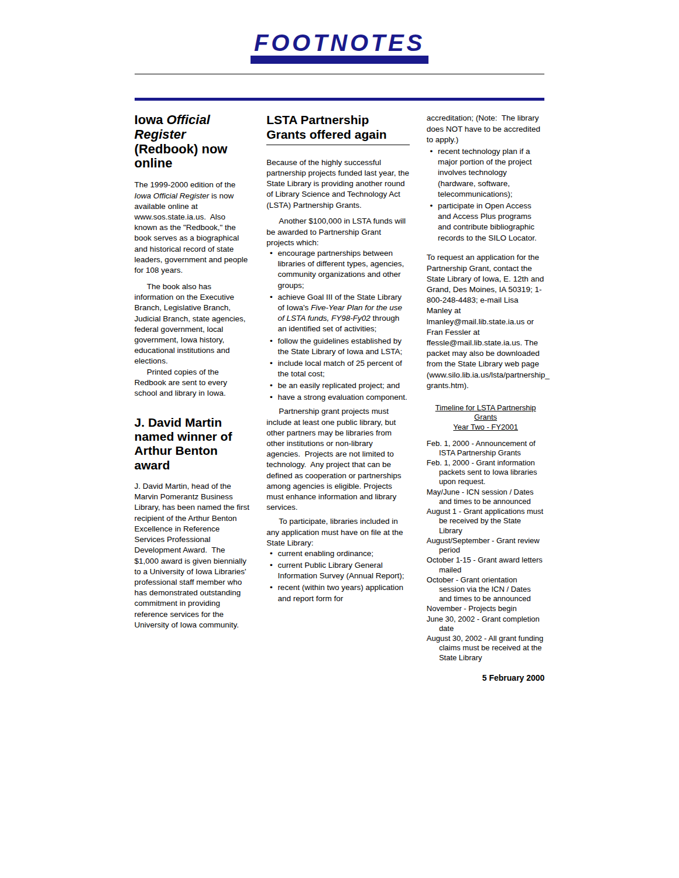FOOTNOTES
Iowa Official Register (Redbook) now online
The 1999-2000 edition of the Iowa Official Register is now available online at www.sos.state.ia.us. Also known as the "Redbook," the book serves as a biographical and historical record of state leaders, government and people for 108 years.
The book also has information on the Executive Branch, Legislative Branch, Judicial Branch, state agencies, federal government, local government, Iowa history, educational institutions and elections.
Printed copies of the Redbook are sent to every school and library in Iowa.
J. David Martin named winner of Arthur Benton award
J. David Martin, head of the Marvin Pomerantz Business Library, has been named the first recipient of the Arthur Benton Excellence in Reference Services Professional Development Award. The $1,000 award is given biennially to a University of Iowa Libraries' professional staff member who has demonstrated outstanding commitment in providing reference services for the University of Iowa community.
LSTA Partnership Grants offered again
Because of the highly successful partnership projects funded last year, the State Library is providing another round of Library Science and Technology Act (LSTA) Partnership Grants.
Another $100,000 in LSTA funds will be awarded to Partnership Grant projects which:
encourage partnerships between libraries of different types, agencies, community organizations and other groups;
achieve Goal III of the State Library of Iowa's Five-Year Plan for the use of LSTA funds, FY98-Fy02 through an identified set of activities;
follow the guidelines established by the State Library of Iowa and LSTA;
include local match of 25 percent of the total cost;
be an easily replicated project; and
have a strong evaluation component.
Partnership grant projects must include at least one public library, but other partners may be libraries from other institutions or non-library agencies. Projects are not limited to technology. Any project that can be defined as cooperation or partnerships among agencies is eligible. Projects must enhance information and library services.
To participate, libraries included in any application must have on file at the State Library:
current enabling ordinance;
current Public Library General Information Survey (Annual Report);
recent (within two years) application and report form for
accreditation; (Note: The library does NOT have to be accredited to apply.)
recent technology plan if a major portion of the project involves technology (hardware, software, telecommunications);
participate in Open Access and Access Plus programs and contribute bibliographic records to the SILO Locator.
To request an application for the Partnership Grant, contact the State Library of Iowa, E. 12th and Grand, Des Moines, IA 50319; 1-800-248-4483; e-mail Lisa Manley at lmanley@mail.lib.state.ia.us or Fran Fessler at ffessle@mail.lib.state.ia.us. The packet may also be downloaded from the State Library web page (www.silo.lib.ia.us/lsta/partnership_ grants.htm).
Timeline for LSTA Partnership Grants
Year Two - FY2001
Feb. 1, 2000 - Announcement of ISTA Partnership Grants
Feb. 1, 2000 - Grant information packets sent to Iowa libraries upon request.
May/June - ICN session / Dates and times to be announced
August 1 - Grant applications must be received by the State Library
August/September - Grant review period
October 1-15 - Grant award letters mailed
October - Grant orientation session via the ICN / Dates and times to be announced
November - Projects begin
June 30, 2002 - Grant completion date
August 30, 2002 - All grant funding claims must be received at the State Library
5 February 2000